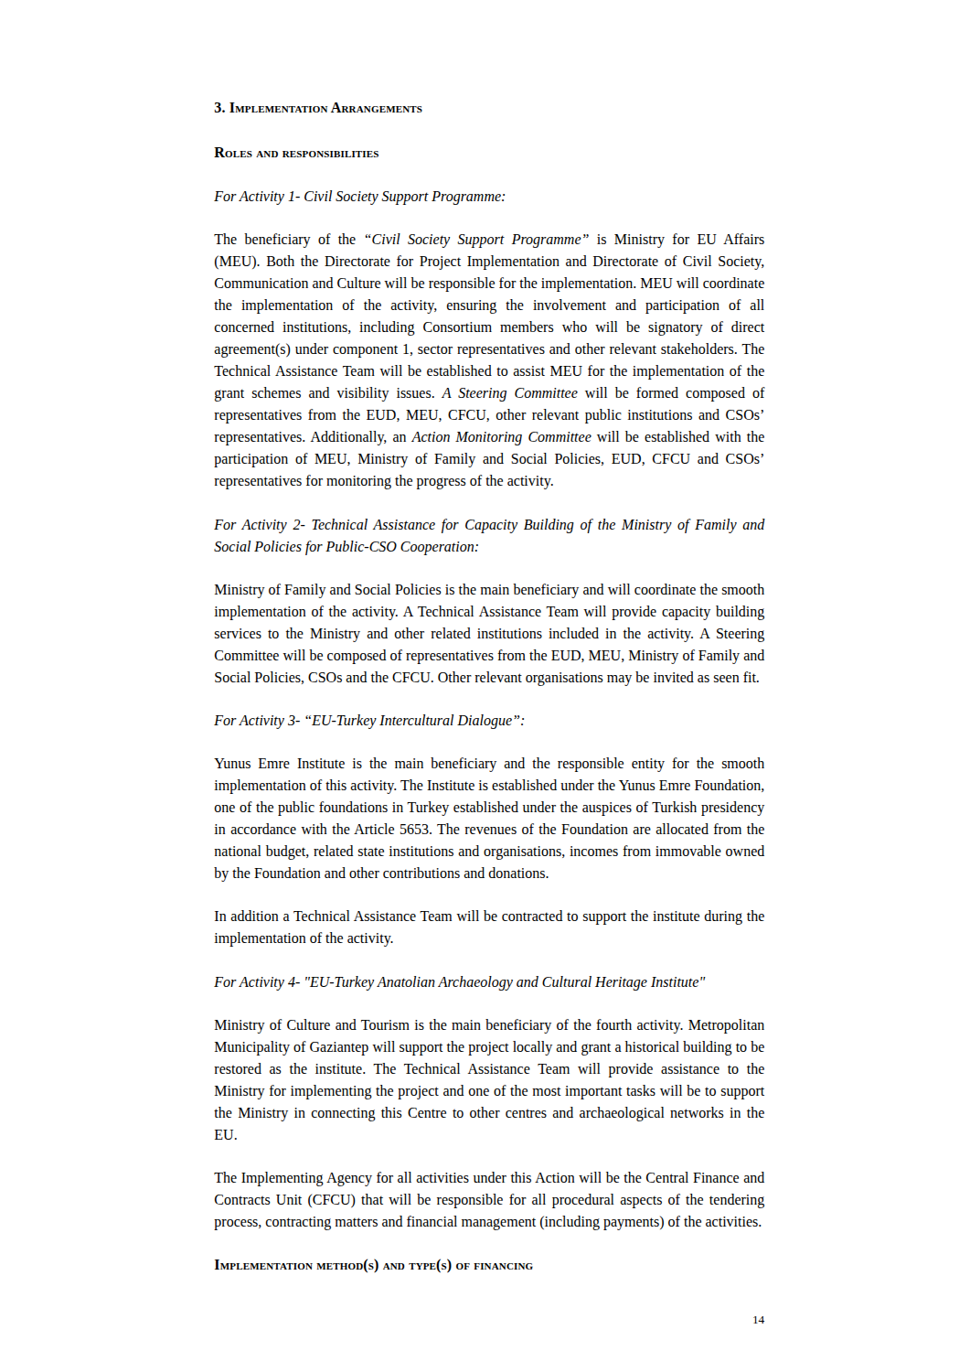3. Implementation Arrangements
Roles and responsibilities
For Activity 1- Civil Society Support Programme:
The beneficiary of the “Civil Society Support Programme” is Ministry for EU Affairs (MEU). Both the Directorate for Project Implementation and Directorate of Civil Society, Communication and Culture will be responsible for the implementation. MEU will coordinate the implementation of the activity, ensuring the involvement and participation of all concerned institutions, including Consortium members who will be signatory of direct agreement(s) under component 1, sector representatives and other relevant stakeholders. The Technical Assistance Team will be established to assist MEU for the implementation of the grant schemes and visibility issues. A Steering Committee will be formed composed of representatives from the EUD, MEU, CFCU, other relevant public institutions and CSOs’ representatives. Additionally, an Action Monitoring Committee will be established with the participation of MEU, Ministry of Family and Social Policies, EUD, CFCU and CSOs’ representatives for monitoring the progress of the activity.
For Activity 2- Technical Assistance for Capacity Building of the Ministry of Family and Social Policies for Public-CSO Cooperation:
Ministry of Family and Social Policies is the main beneficiary and will coordinate the smooth implementation of the activity. A Technical Assistance Team will provide capacity building services to the Ministry and other related institutions included in the activity. A Steering Committee will be composed of representatives from the EUD, MEU, Ministry of Family and Social Policies, CSOs and the CFCU. Other relevant organisations may be invited as seen fit.
For Activity 3- “EU-Turkey Intercultural Dialogue”:
Yunus Emre Institute is the main beneficiary and the responsible entity for the smooth implementation of this activity. The Institute is established under the Yunus Emre Foundation, one of the public foundations in Turkey established under the auspices of Turkish presidency in accordance with the Article 5653. The revenues of the Foundation are allocated from the national budget, related state institutions and organisations, incomes from immovable owned by the Foundation and other contributions and donations.
In addition a Technical Assistance Team will be contracted to support the institute during the implementation of the activity.
For Activity 4- "EU-Turkey Anatolian Archaeology and Cultural Heritage Institute"
Ministry of Culture and Tourism is the main beneficiary of the fourth activity. Metropolitan Municipality of Gaziantep will support the project locally and grant a historical building to be restored as the institute. The Technical Assistance Team will provide assistance to the Ministry for implementing the project and one of the most important tasks will be to support the Ministry in connecting this Centre to other centres and archaeological networks in the EU.
The Implementing Agency for all activities under this Action will be the Central Finance and Contracts Unit (CFCU) that will be responsible for all procedural aspects of the tendering process, contracting matters and financial management (including payments) of the activities.
Implementation method(s) and type(s) of financing
14